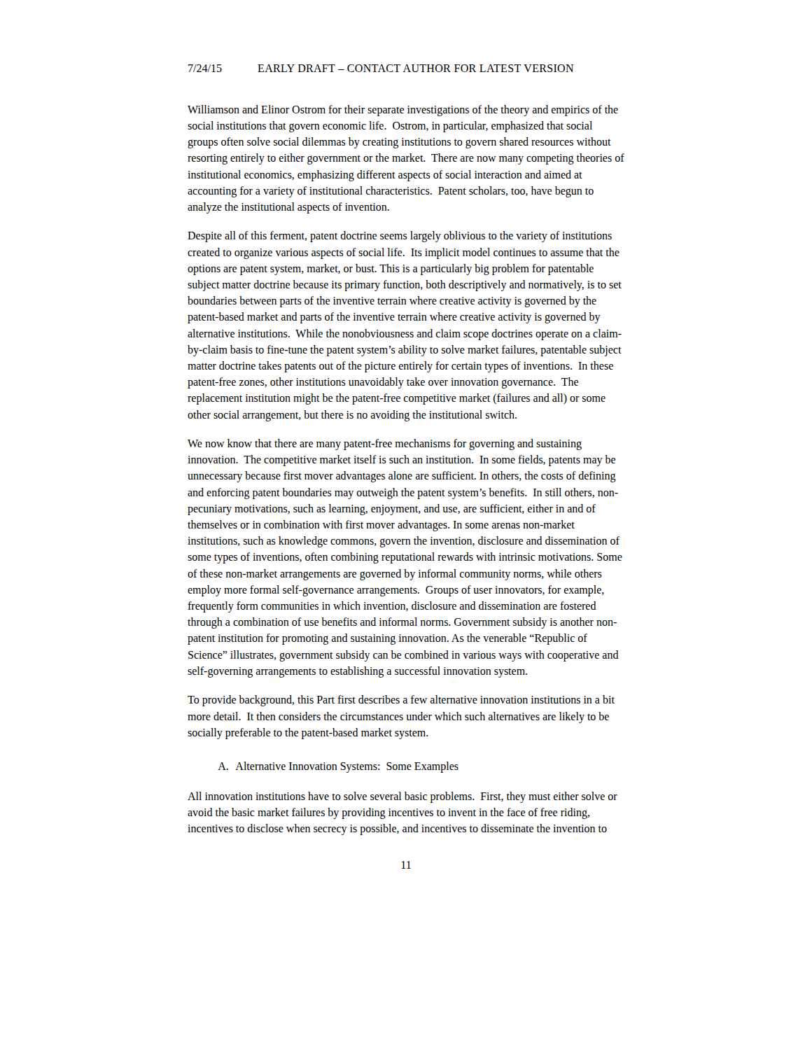7/24/15 EARLY DRAFT – CONTACT AUTHOR FOR LATEST VERSION
Williamson and Elinor Ostrom for their separate investigations of the theory and empirics of the social institutions that govern economic life. Ostrom, in particular, emphasized that social groups often solve social dilemmas by creating institutions to govern shared resources without resorting entirely to either government or the market. There are now many competing theories of institutional economics, emphasizing different aspects of social interaction and aimed at accounting for a variety of institutional characteristics. Patent scholars, too, have begun to analyze the institutional aspects of invention.
Despite all of this ferment, patent doctrine seems largely oblivious to the variety of institutions created to organize various aspects of social life. Its implicit model continues to assume that the options are patent system, market, or bust. This is a particularly big problem for patentable subject matter doctrine because its primary function, both descriptively and normatively, is to set boundaries between parts of the inventive terrain where creative activity is governed by the patent-based market and parts of the inventive terrain where creative activity is governed by alternative institutions. While the nonobviousness and claim scope doctrines operate on a claim-by-claim basis to fine-tune the patent system’s ability to solve market failures, patentable subject matter doctrine takes patents out of the picture entirely for certain types of inventions. In these patent-free zones, other institutions unavoidably take over innovation governance. The replacement institution might be the patent-free competitive market (failures and all) or some other social arrangement, but there is no avoiding the institutional switch.
We now know that there are many patent-free mechanisms for governing and sustaining innovation. The competitive market itself is such an institution. In some fields, patents may be unnecessary because first mover advantages alone are sufficient. In others, the costs of defining and enforcing patent boundaries may outweigh the patent system’s benefits. In still others, non-pecuniary motivations, such as learning, enjoyment, and use, are sufficient, either in and of themselves or in combination with first mover advantages. In some arenas non-market institutions, such as knowledge commons, govern the invention, disclosure and dissemination of some types of inventions, often combining reputational rewards with intrinsic motivations. Some of these non-market arrangements are governed by informal community norms, while others employ more formal self-governance arrangements. Groups of user innovators, for example, frequently form communities in which invention, disclosure and dissemination are fostered through a combination of use benefits and informal norms. Government subsidy is another non-patent institution for promoting and sustaining innovation. As the venerable “Republic of Science” illustrates, government subsidy can be combined in various ways with cooperative and self-governing arrangements to establishing a successful innovation system.
To provide background, this Part first describes a few alternative innovation institutions in a bit more detail. It then considers the circumstances under which such alternatives are likely to be socially preferable to the patent-based market system.
A. Alternative Innovation Systems: Some Examples
All innovation institutions have to solve several basic problems. First, they must either solve or avoid the basic market failures by providing incentives to invent in the face of free riding, incentives to disclose when secrecy is possible, and incentives to disseminate the invention to
11